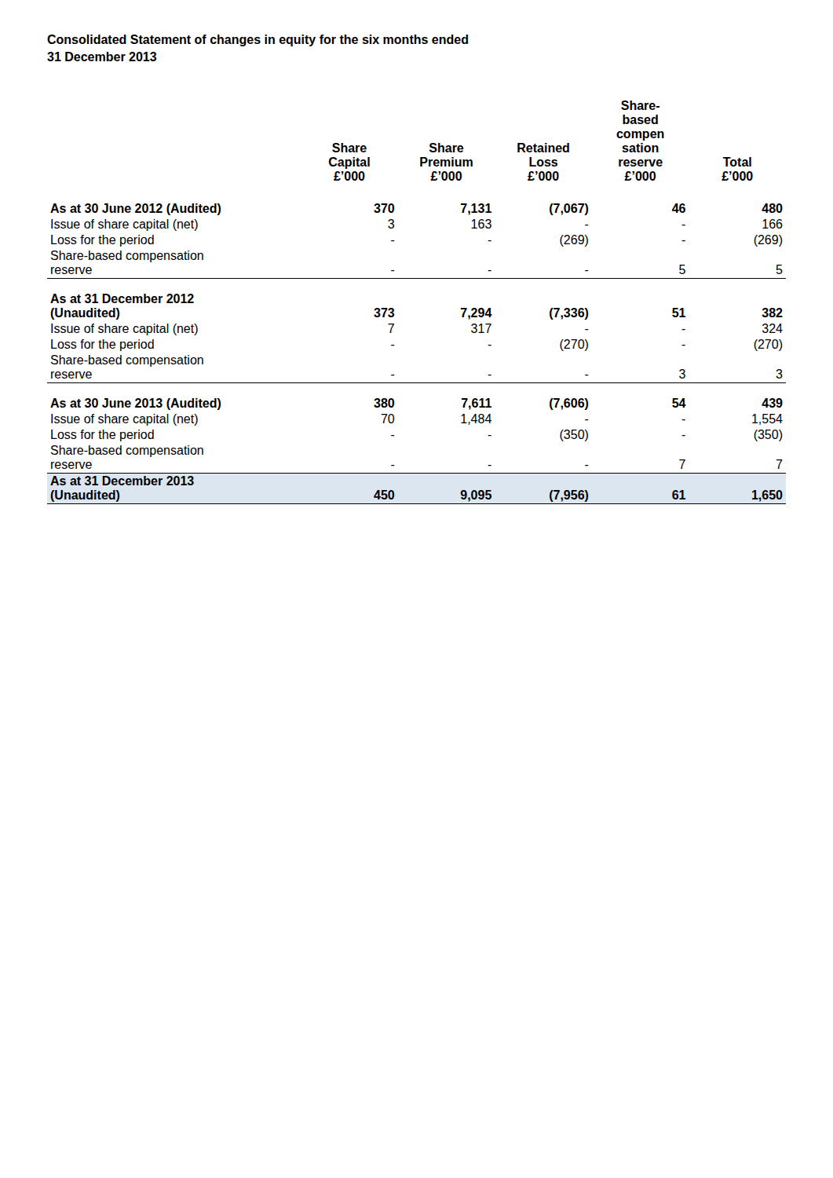Consolidated Statement of changes in equity for the six months ended
31 December 2013
| | Share Capital £’000 | Share Premium £’000 | Retained Loss £’000 | Share- based compen sation reserve £’000 | Total £’000 |
| --- | --- | --- | --- | --- | --- |
| As at 30 June 2012 (Audited) | 370 | 7,131 | (7,067) | 46 | 480 |
| Issue of share capital (net) | 3 | 163 | - | - | 166 |
| Loss for the period | - | - | (269) | - | (269) |
| Share-based compensation reserve | - | - | - | 5 | 5 |
| As at 31 December 2012 (Unaudited) | 373 | 7,294 | (7,336) | 51 | 382 |
| Issue of share capital (net) | 7 | 317 | - | - | 324 |
| Loss for the period | - | - | (270) | - | (270) |
| Share-based compensation reserve | - | - | - | 3 | 3 |
| As at 30 June 2013 (Audited) | 380 | 7,611 | (7,606) | 54 | 439 |
| Issue of share capital (net) | 70 | 1,484 | - | - | 1,554 |
| Loss for the period | - | - | (350) | - | (350) |
| Share-based compensation reserve | - | - | - | 7 | 7 |
| As at 31 December 2013 (Unaudited) | 450 | 9,095 | (7,956) | 61 | 1,650 |